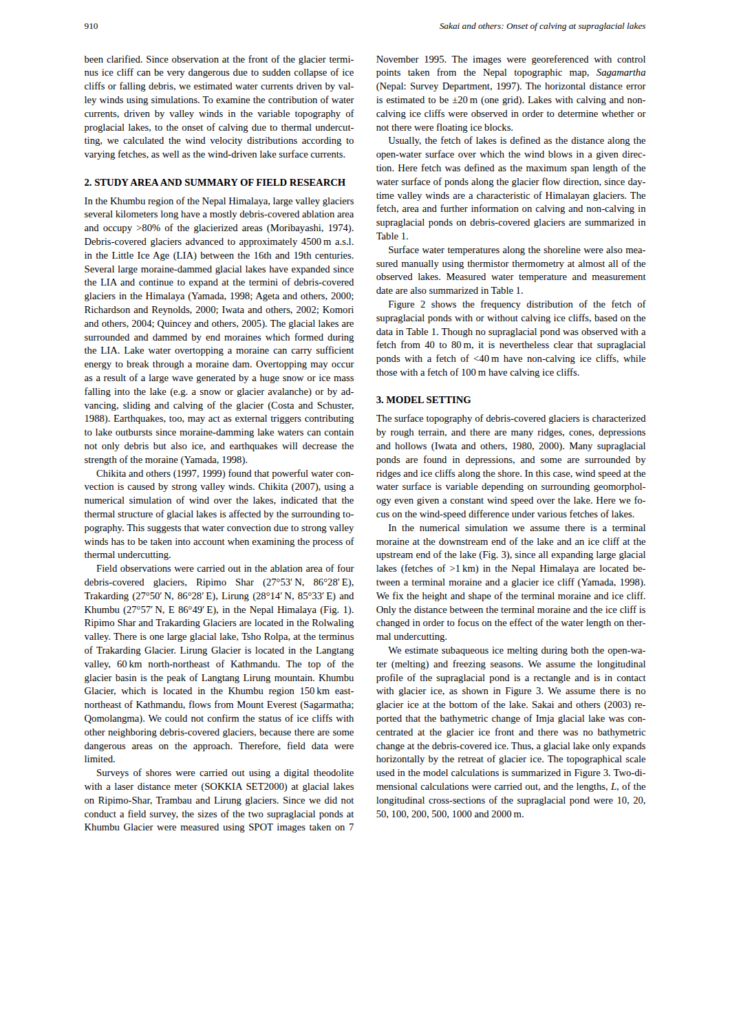910 Sakai and others: Onset of calving at supraglacial lakes
been clarified. Since observation at the front of the glacier terminus ice cliff can be very dangerous due to sudden collapse of ice cliffs or falling debris, we estimated water currents driven by valley winds using simulations. To examine the contribution of water currents, driven by valley winds in the variable topography of proglacial lakes, to the onset of calving due to thermal undercutting, we calculated the wind velocity distributions according to varying fetches, as well as the wind-driven lake surface currents.
2. Study area and summary of field research
In the Khumbu region of the Nepal Himalaya, large valley glaciers several kilometers long have a mostly debris-covered ablation area and occupy >80% of the glacierized areas (Moribayashi, 1974). Debris-covered glaciers advanced to approximately 4500 m a.s.l. in the Little Ice Age (LIA) between the 16th and 19th centuries. Several large moraine-dammed glacial lakes have expanded since the LIA and continue to expand at the termini of debris-covered glaciers in the Himalaya (Yamada, 1998; Ageta and others, 2000; Richardson and Reynolds, 2000; Iwata and others, 2002; Komori and others, 2004; Quincey and others, 2005). The glacial lakes are surrounded and dammed by end moraines which formed during the LIA. Lake water overtopping a moraine can carry sufficient energy to break through a moraine dam. Overtopping may occur as a result of a large wave generated by a huge snow or ice mass falling into the lake (e.g. a snow or glacier avalanche) or by advancing, sliding and calving of the glacier (Costa and Schuster, 1988). Earthquakes, too, may act as external triggers contributing to lake outbursts since moraine-damming lake waters can contain not only debris but also ice, and earthquakes will decrease the strength of the moraine (Yamada, 1998).
Chikita and others (1997, 1999) found that powerful water convection is caused by strong valley winds. Chikita (2007), using a numerical simulation of wind over the lakes, indicated that the thermal structure of glacial lakes is affected by the surrounding topography. This suggests that water convection due to strong valley winds has to be taken into account when examining the process of thermal undercutting.
Field observations were carried out in the ablation area of four debris-covered glaciers, Ripimo Shar (27°53′ N, 86°28′ E), Trakarding (27°50′ N, 86°28′ E), Lirung (28°14′ N, 85°33′ E) and Khumbu (27°57′ N, E 86°49′ E), in the Nepal Himalaya (Fig. 1). Ripimo Shar and Trakarding Glaciers are located in the Rolwaling valley. There is one large glacial lake, Tsho Rolpa, at the terminus of Trakarding Glacier. Lirung Glacier is located in the Langtang valley, 60 km north-northeast of Kathmandu. The top of the glacier basin is the peak of Langtang Lirung mountain. Khumbu Glacier, which is located in the Khumbu region 150 km east-northeast of Kathmandu, flows from Mount Everest (Sagarmatha; Qomolangma). We could not confirm the status of ice cliffs with other neighboring debris-covered glaciers, because there are some dangerous areas on the approach. Therefore, field data were limited.
Surveys of shores were carried out using a digital theodolite with a laser distance meter (SOKKIA SET2000) at glacial lakes on Ripimo-Shar, Trambau and Lirung glaciers. Since we did not conduct a field survey, the sizes of the two supraglacial ponds at Khumbu Glacier were measured using SPOT images taken on 7 November 1995. The images were georeferenced with control points taken from the Nepal topographic map, Sagamartha (Nepal: Survey Department, 1997). The horizontal distance error is estimated to be ±20 m (one grid). Lakes with calving and non-calving ice cliffs were observed in order to determine whether or not there were floating ice blocks.
Usually, the fetch of lakes is defined as the distance along the open-water surface over which the wind blows in a given direction. Here fetch was defined as the maximum span length of the water surface of ponds along the glacier flow direction, since daytime valley winds are a characteristic of Himalayan glaciers. The fetch, area and further information on calving and non-calving in supraglacial ponds on debris-covered glaciers are summarized in Table 1.
Surface water temperatures along the shoreline were also measured manually using thermistor thermometry at almost all of the observed lakes. Measured water temperature and measurement date are also summarized in Table 1.
Figure 2 shows the frequency distribution of the fetch of supraglacial ponds with or without calving ice cliffs, based on the data in Table 1. Though no supraglacial pond was observed with a fetch from 40 to 80 m, it is nevertheless clear that supraglacial ponds with a fetch of <40 m have non-calving ice cliffs, while those with a fetch of 100 m have calving ice cliffs.
3. Model setting
The surface topography of debris-covered glaciers is characterized by rough terrain, and there are many ridges, cones, depressions and hollows (Iwata and others, 1980, 2000). Many supraglacial ponds are found in depressions, and some are surrounded by ridges and ice cliffs along the shore. In this case, wind speed at the water surface is variable depending on surrounding geomorphology even given a constant wind speed over the lake. Here we focus on the wind-speed difference under various fetches of lakes.
In the numerical simulation we assume there is a terminal moraine at the downstream end of the lake and an ice cliff at the upstream end of the lake (Fig. 3), since all expanding large glacial lakes (fetches of >1 km) in the Nepal Himalaya are located between a terminal moraine and a glacier ice cliff (Yamada, 1998). We fix the height and shape of the terminal moraine and ice cliff. Only the distance between the terminal moraine and the ice cliff is changed in order to focus on the effect of the water length on thermal undercutting.
We estimate subaqueous ice melting during both the open-water (melting) and freezing seasons. We assume the longitudinal profile of the supraglacial pond is a rectangle and is in contact with glacier ice, as shown in Figure 3. We assume there is no glacier ice at the bottom of the lake. Sakai and others (2003) reported that the bathymetric change of Imja glacial lake was concentrated at the glacier ice front and there was no bathymetric change at the debris-covered ice. Thus, a glacial lake only expands horizontally by the retreat of glacier ice. The topographical scale used in the model calculations is summarized in Figure 3. Two-dimensional calculations were carried out, and the lengths, L, of the longitudinal cross-sections of the supraglacial pond were 10, 20, 50, 100, 200, 500, 1000 and 2000 m.